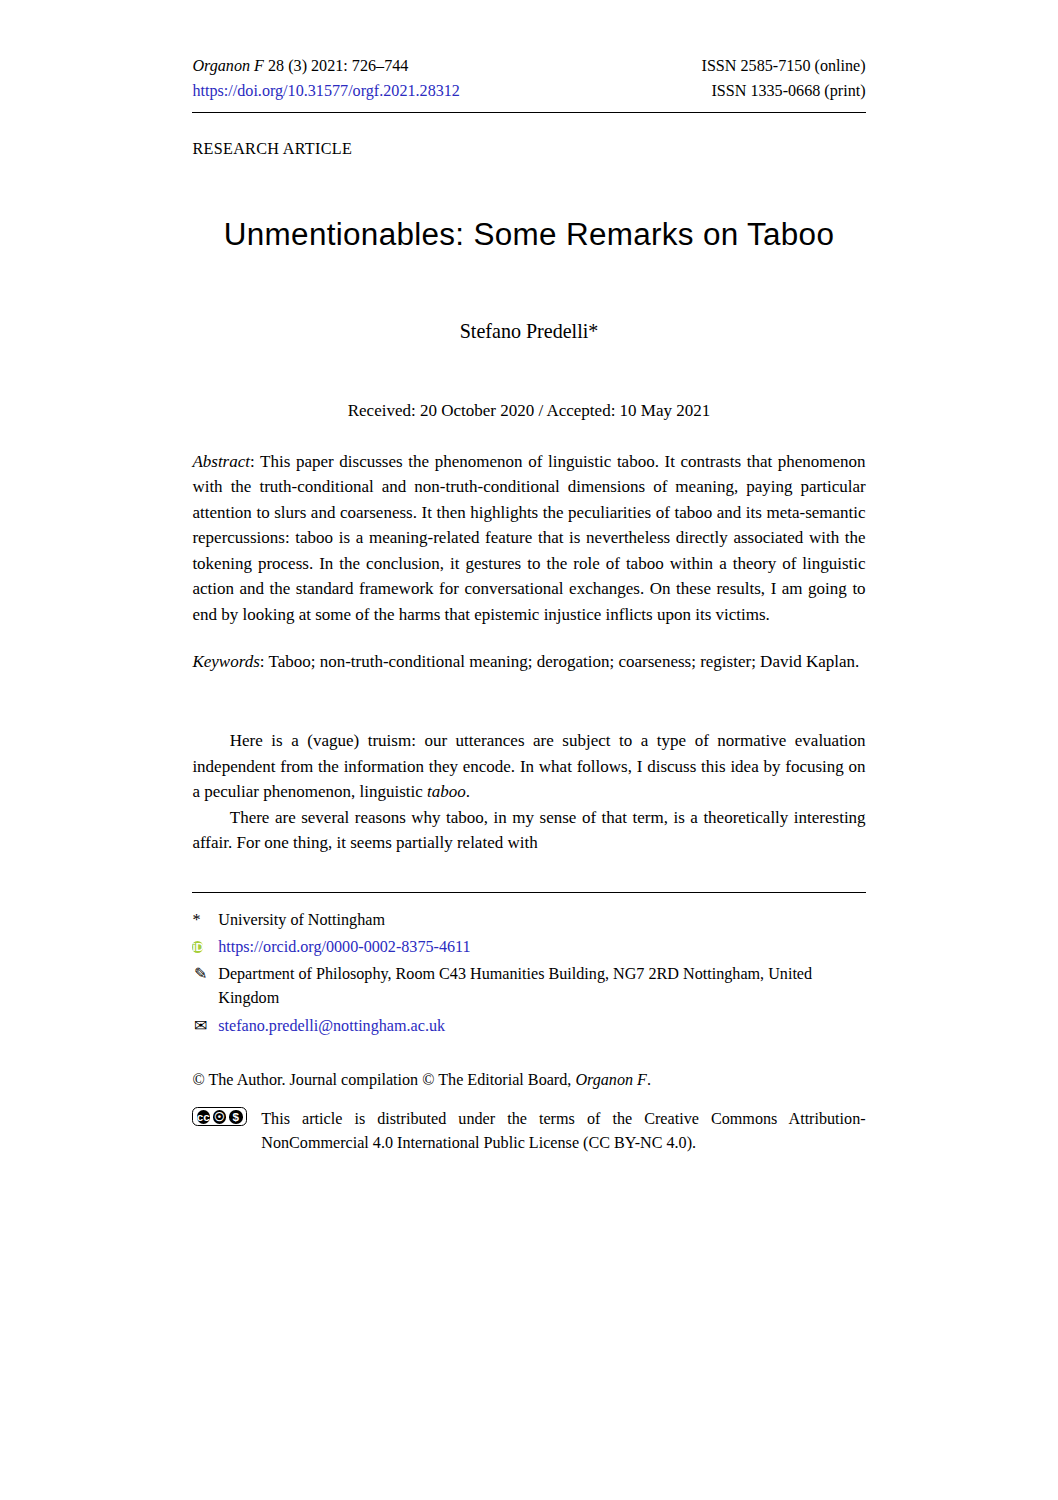Organon F 28 (3) 2021: 726–744
https://doi.org/10.31577/orgf.2021.28312
ISSN 2585-7150 (online)
ISSN 1335-0668 (print)
RESEARCH ARTICLE
Unmentionables: Some Remarks on Taboo
Stefano Predelli*
Received: 20 October 2020 / Accepted: 10 May 2021
Abstract: This paper discusses the phenomenon of linguistic taboo. It contrasts that phenomenon with the truth-conditional and non-truth-conditional dimensions of meaning, paying particular attention to slurs and coarseness. It then highlights the peculiarities of taboo and its meta-semantic repercussions: taboo is a meaning-related feature that is nevertheless directly associated with the tokening process. In the conclusion, it gestures to the role of taboo within a theory of linguistic action and the standard framework for conversational exchanges. On these results, I am going to end by looking at some of the harms that epistemic injustice inflicts upon its victims.
Keywords: Taboo; non-truth-conditional meaning; derogation; coarseness; register; David Kaplan.
Here is a (vague) truism: our utterances are subject to a type of normative evaluation independent from the information they encode. In what follows, I discuss this idea by focusing on a peculiar phenomenon, linguistic taboo.
There are several reasons why taboo, in my sense of that term, is a theoretically interesting affair. For one thing, it seems partially related with
*
University of Nottingham
iD
https://orcid.org/0000-0002-8375-4611
✎
Department of Philosophy, Room C43 Humanities Building, NG7 2RD Nottingham, United Kingdom
✉
stefano.predelli@nottingham.ac.uk
© The Author. Journal compilation © The Editorial Board, Organon F.
cc☉$
This article is distributed under the terms of the Creative Commons Attribution-NonCommercial 4.0 International Public License (CC BY-NC 4.0).